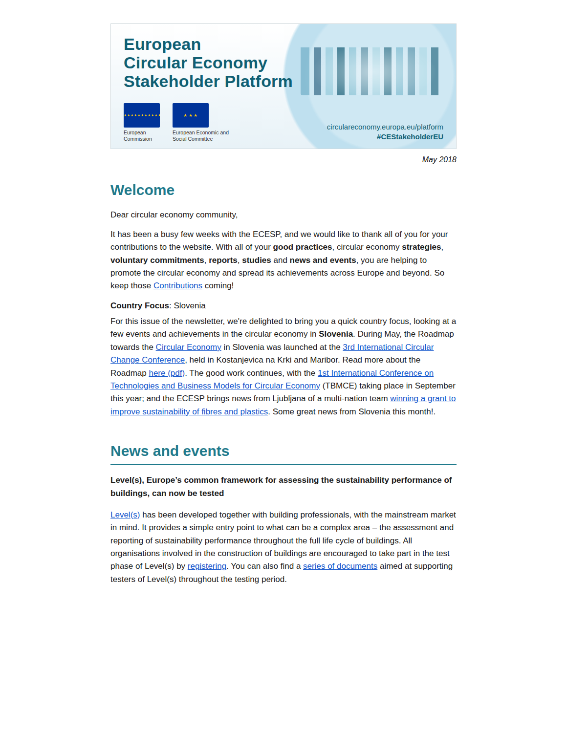European Circular Economy Stakeholder Platform
European
Commission
European Economic and Social Committee
circulareconomy.europa.eu/platform
#CEStakeholderEU
May 2018
Welcome
Dear circular economy community,
It has been a busy few weeks with the ECESP, and we would like to thank all of you for your contributions to the website. With all of your good practices, circular economy strategies, voluntary commitments, reports, studies and news and events, you are helping to promote the circular economy and spread its achievements across Europe and beyond. So keep those Contributions coming!
Country Focus: Slovenia
For this issue of the newsletter, we're delighted to bring you a quick country focus, looking at a few events and achievements in the circular economy in Slovenia. During May, the Roadmap towards the Circular Economy in Slovenia was launched at the 3rd International Circular Change Conference, held in Kostanjevica na Krki and Maribor. Read more about the Roadmap here (pdf). The good work continues, with the 1st International Conference on Technologies and Business Models for Circular Economy (TBMCE) taking place in September this year; and the ECESP brings news from Ljubljana of a multi-nation team winning a grant to improve sustainability of fibres and plastics. Some great news from Slovenia this month!.
News and events
Level(s), Europe’s common framework for assessing the sustainability performance of buildings, can now be tested
Level(s) has been developed together with building professionals, with the mainstream market in mind. It provides a simple entry point to what can be a complex area – the assessment and reporting of sustainability performance throughout the full life cycle of buildings. All organisations involved in the construction of buildings are encouraged to take part in the test phase of Level(s) by registering. You can also find a series of documents aimed at supporting testers of Level(s) throughout the testing period.